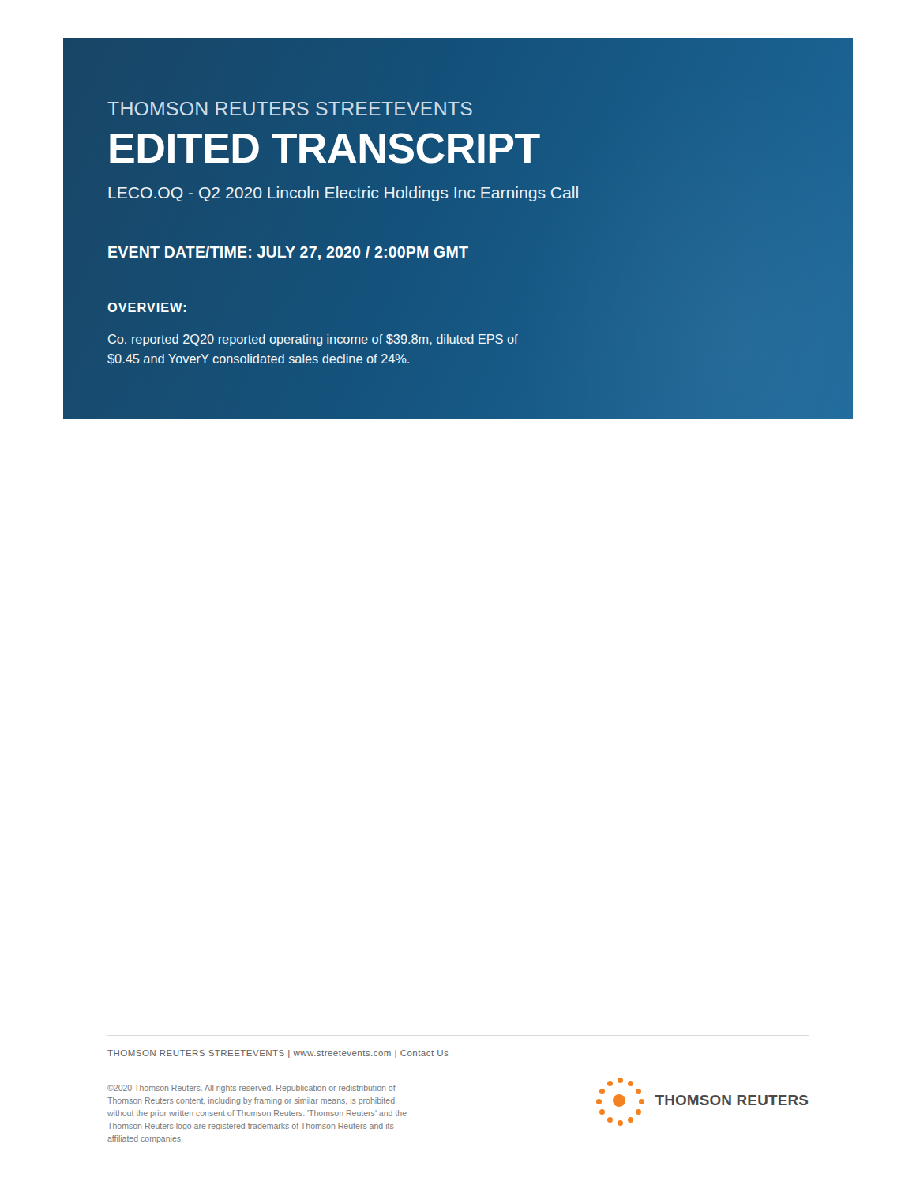THOMSON REUTERS STREETEVENTS
EDITED TRANSCRIPT
LECO.OQ - Q2 2020 Lincoln Electric Holdings Inc Earnings Call
EVENT DATE/TIME: JULY 27, 2020 / 2:00PM GMT
OVERVIEW:
Co. reported 2Q20 reported operating income of $39.8m, diluted EPS of $0.45 and YoverY consolidated sales decline of 24%.
THOMSON REUTERS STREETEVENTS | www.streetevents.com | Contact Us
©2020 Thomson Reuters. All rights reserved. Republication or redistribution of Thomson Reuters content, including by framing or similar means, is prohibited without the prior written consent of Thomson Reuters. 'Thomson Reuters' and the Thomson Reuters logo are registered trademarks of Thomson Reuters and its affiliated companies.
THOMSON REUTERS